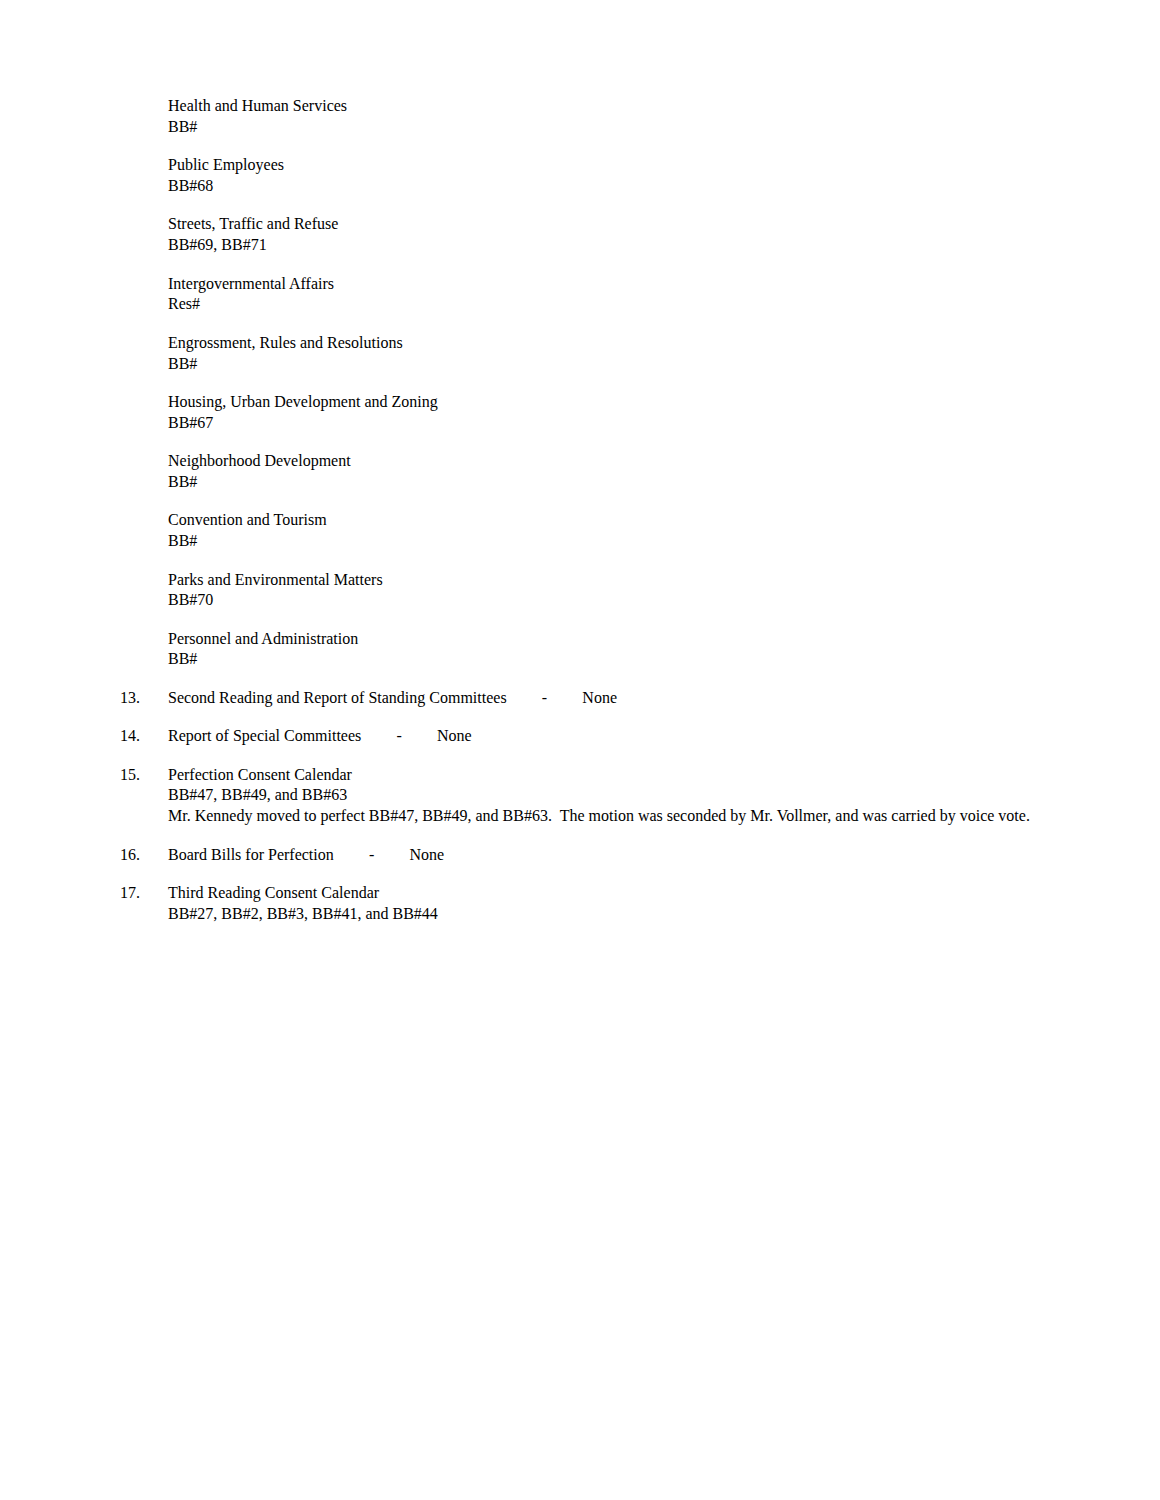Health and Human Services
BB#
Public Employees
BB#68
Streets, Traffic and Refuse
BB#69, BB#71
Intergovernmental Affairs
Res#
Engrossment, Rules and Resolutions
BB#
Housing, Urban Development and Zoning
BB#67
Neighborhood Development
BB#
Convention and Tourism
BB#
Parks and Environmental Matters
BB#70
Personnel and Administration
BB#
13.
Second Reading and Report of Standing Committees-None
14.
Report of Special Committees-None
15.
Perfection Consent Calendar
BB#47, BB#49, and BB#63
Mr. Kennedy moved to perfect BB#47, BB#49, and BB#63. The motion was seconded by Mr. Vollmer, and was carried by voice vote.
16.
Board Bills for Perfection-None
17.
Third Reading Consent Calendar
BB#27, BB#2, BB#3, BB#41, and BB#44